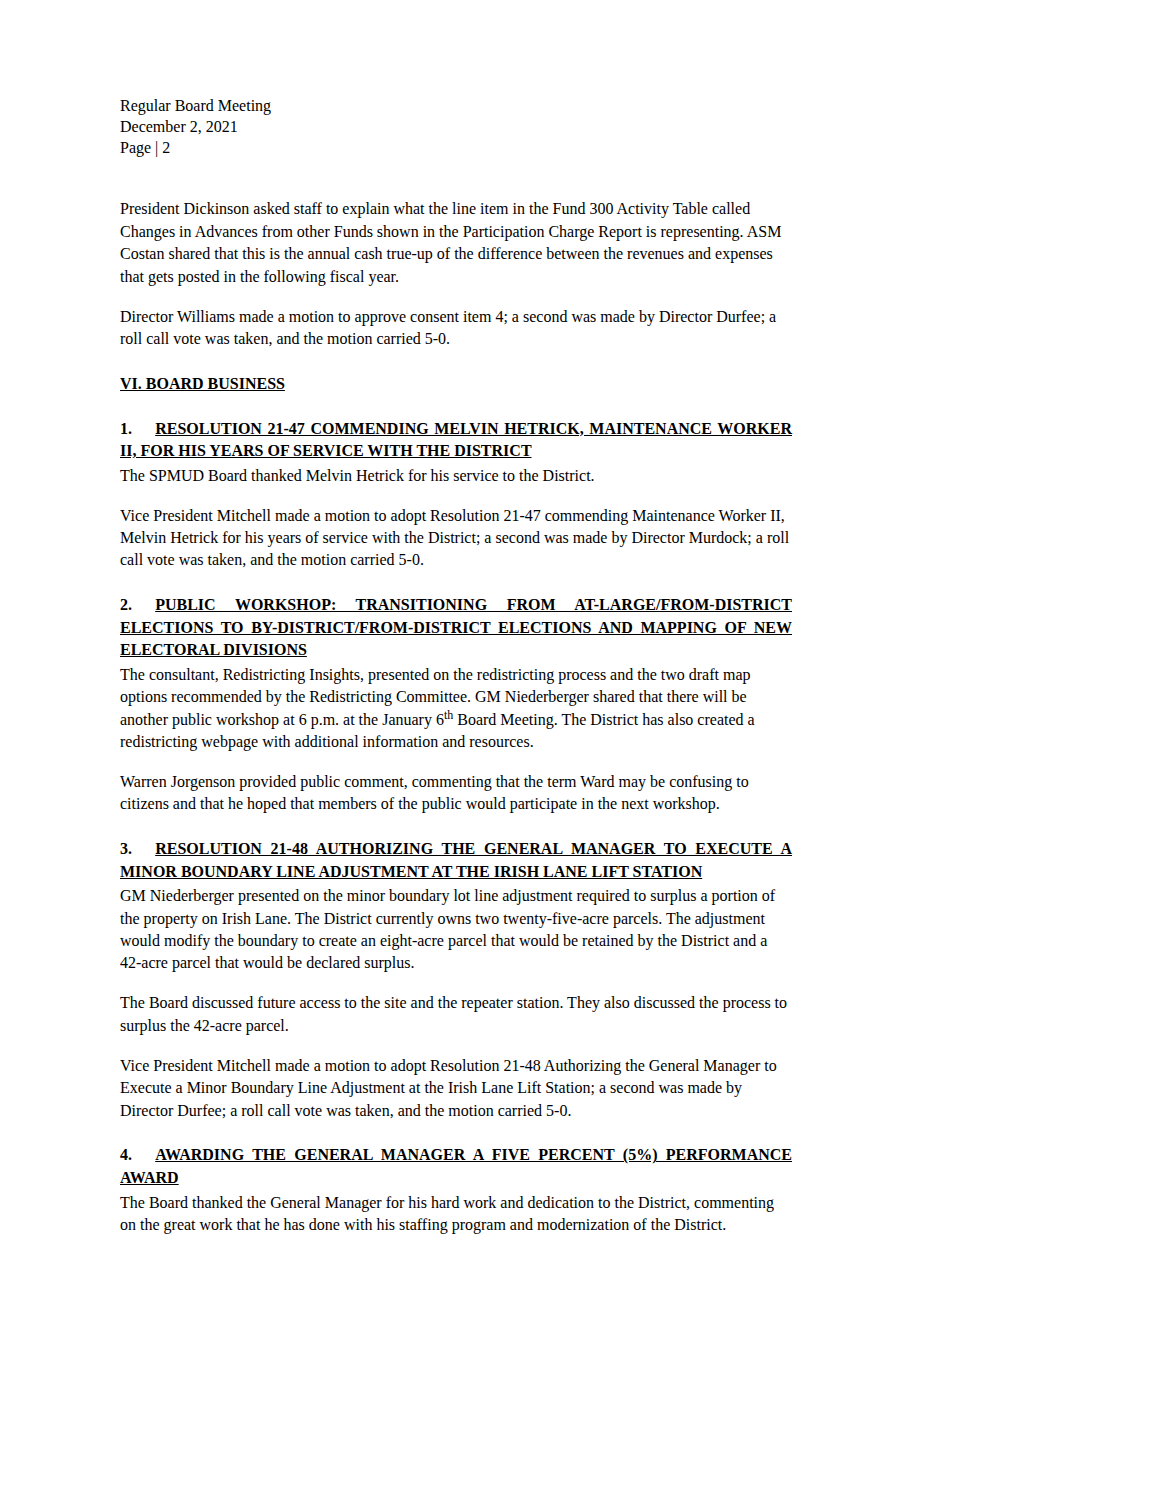Regular Board Meeting
December 2, 2021
Page | 2
President Dickinson asked staff to explain what the line item in the Fund 300 Activity Table called Changes in Advances from other Funds shown in the Participation Charge Report is representing. ASM Costan shared that this is the annual cash true-up of the difference between the revenues and expenses that gets posted in the following fiscal year.
Director Williams made a motion to approve consent item 4; a second was made by Director Durfee; a roll call vote was taken, and the motion carried 5-0.
VI. BOARD BUSINESS
1. RESOLUTION 21-47 COMMENDING MELVIN HETRICK, MAINTENANCE WORKER II, FOR HIS YEARS OF SERVICE WITH THE DISTRICT
The SPMUD Board thanked Melvin Hetrick for his service to the District.
Vice President Mitchell made a motion to adopt Resolution 21-47 commending Maintenance Worker II, Melvin Hetrick for his years of service with the District; a second was made by Director Murdock; a roll call vote was taken, and the motion carried 5-0.
2. PUBLIC WORKSHOP: TRANSITIONING FROM AT-LARGE/FROM-DISTRICT ELECTIONS TO BY-DISTRICT/FROM-DISTRICT ELECTIONS AND MAPPING OF NEW ELECTORAL DIVISIONS
The consultant, Redistricting Insights, presented on the redistricting process and the two draft map options recommended by the Redistricting Committee. GM Niederberger shared that there will be another public workshop at 6 p.m. at the January 6th Board Meeting. The District has also created a redistricting webpage with additional information and resources.
Warren Jorgenson provided public comment, commenting that the term Ward may be confusing to citizens and that he hoped that members of the public would participate in the next workshop.
3. RESOLUTION 21-48 AUTHORIZING THE GENERAL MANAGER TO EXECUTE A MINOR BOUNDARY LINE ADJUSTMENT AT THE IRISH LANE LIFT STATION
GM Niederberger presented on the minor boundary lot line adjustment required to surplus a portion of the property on Irish Lane. The District currently owns two twenty-five-acre parcels. The adjustment would modify the boundary to create an eight-acre parcel that would be retained by the District and a 42-acre parcel that would be declared surplus.
The Board discussed future access to the site and the repeater station. They also discussed the process to surplus the 42-acre parcel.
Vice President Mitchell made a motion to adopt Resolution 21-48 Authorizing the General Manager to Execute a Minor Boundary Line Adjustment at the Irish Lane Lift Station; a second was made by Director Durfee; a roll call vote was taken, and the motion carried 5-0.
4. AWARDING THE GENERAL MANAGER A FIVE PERCENT (5%) PERFORMANCE AWARD
The Board thanked the General Manager for his hard work and dedication to the District, commenting on the great work that he has done with his staffing program and modernization of the District.